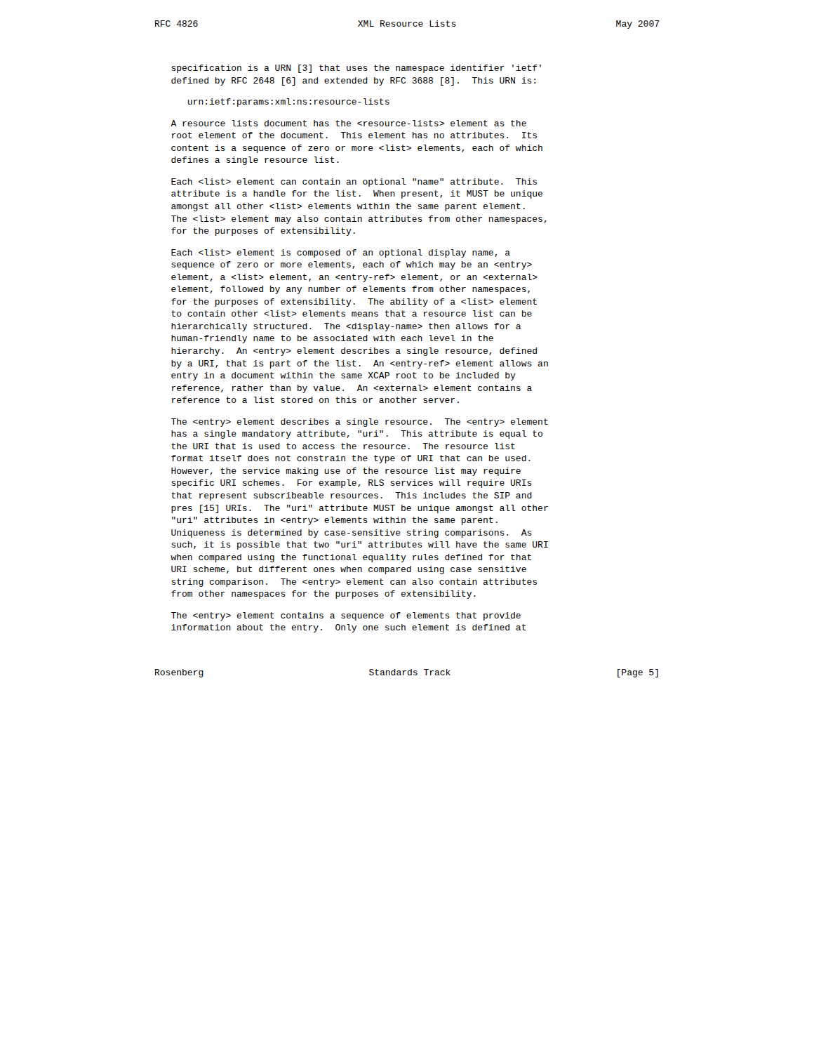RFC 4826 XML Resource Lists May 2007
specification is a URN [3] that uses the namespace identifier 'ietf' defined by RFC 2648 [6] and extended by RFC 3688 [8]. This URN is:
urn:ietf:params:xml:ns:resource-lists
A resource lists document has the <resource-lists> element as the root element of the document. This element has no attributes. Its content is a sequence of zero or more <list> elements, each of which defines a single resource list.
Each <list> element can contain an optional "name" attribute. This attribute is a handle for the list. When present, it MUST be unique amongst all other <list> elements within the same parent element. The <list> element may also contain attributes from other namespaces, for the purposes of extensibility.
Each <list> element is composed of an optional display name, a sequence of zero or more elements, each of which may be an <entry> element, a <list> element, an <entry-ref> element, or an <external> element, followed by any number of elements from other namespaces, for the purposes of extensibility. The ability of a <list> element to contain other <list> elements means that a resource list can be hierarchically structured. The <display-name> then allows for a human-friendly name to be associated with each level in the hierarchy. An <entry> element describes a single resource, defined by a URI, that is part of the list. An <entry-ref> element allows an entry in a document within the same XCAP root to be included by reference, rather than by value. An <external> element contains a reference to a list stored on this or another server.
The <entry> element describes a single resource. The <entry> element has a single mandatory attribute, "uri". This attribute is equal to the URI that is used to access the resource. The resource list format itself does not constrain the type of URI that can be used. However, the service making use of the resource list may require specific URI schemes. For example, RLS services will require URIs that represent subscribeable resources. This includes the SIP and pres [15] URIs. The "uri" attribute MUST be unique amongst all other "uri" attributes in <entry> elements within the same parent. Uniqueness is determined by case-sensitive string comparisons. As such, it is possible that two "uri" attributes will have the same URI when compared using the functional equality rules defined for that URI scheme, but different ones when compared using case sensitive string comparison. The <entry> element can also contain attributes from other namespaces for the purposes of extensibility.
The <entry> element contains a sequence of elements that provide information about the entry. Only one such element is defined at
Rosenberg Standards Track [Page 5]